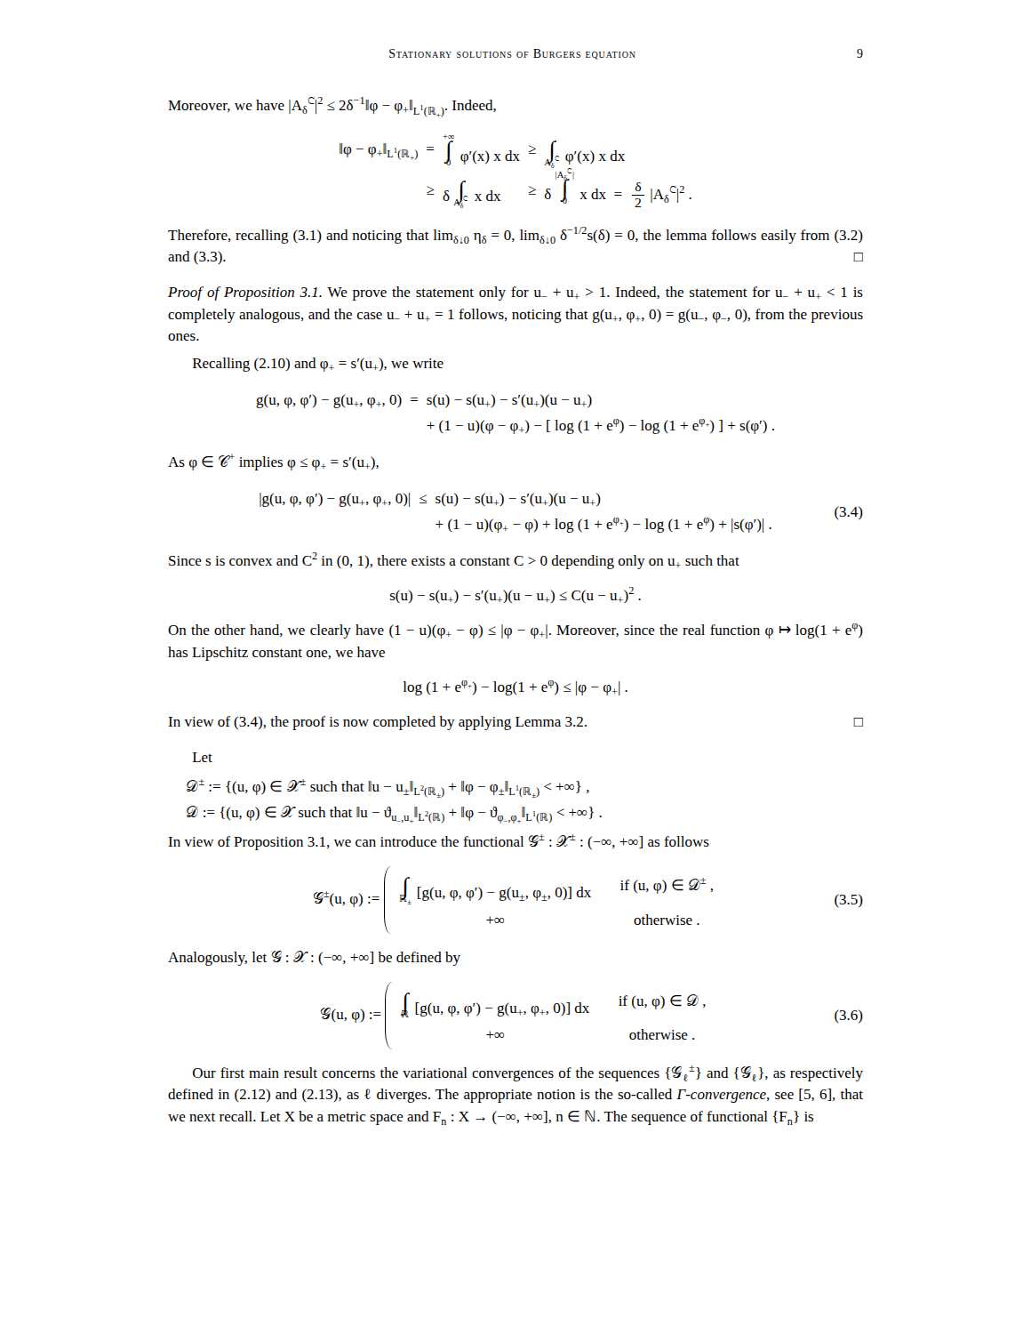Stationary solutions of Burgers equation 9
Moreover, we have |Aδ𝙲|2 ≤ 2δ−1‖φ − φ+‖L1(ℝ+). Indeed,
| ‖φ − φ + ‖ L 1 (ℝ + ) | = | +∞ ∫ 0 φ′(x) x dx | ≥ | ∫ A δ 𝙲 φ′(x) x dx |
| | ≥ | δ ∫ A δ 𝙲 x dx | ≥ | δ /A δ 𝙲 / ∫ 0 x dx = δ 2 /A δ 𝙲 / 2 . |
Therefore, recalling (3.1) and noticing that limδ↓0 ηδ = 0, limδ↓0 δ−1/2s(δ) = 0, the lemma follows easily from (3.2) and (3.3). □
Proof of Proposition 3.1. We prove the statement only for u− + u+ > 1. Indeed, the statement for u− + u+ < 1 is completely analogous, and the case u− + u+ = 1 follows, noticing that g(u+, φ+, 0) = g(u−, φ−, 0), from the previous ones.
Recalling (2.10) and φ+ = s′(u+), we write
| g(u, φ, φ′) − g(u + , φ + , 0) | = | s(u) − s(u + ) − s′(u + )(u − u + ) |
| | | + (1 − u)(φ − φ + ) − [ log (1 + e φ ) − log (1 + e φ + ) ] + s(φ′) . |
As φ ∈ 𝒞+ implies φ ≤ φ+ = s′(u+),
(3.4)
| /g(u, φ, φ′) − g(u + , φ + , 0)/ | ≤ | s(u) − s(u + ) − s′(u + )(u − u + ) |
| | | + (1 − u)(φ + − φ) + log (1 + e φ + ) − log (1 + e φ ) + /s(φ′)/ . |
Since s is convex and C2 in (0, 1), there exists a constant C > 0 depending only on u+ such that
s(u) − s(u+) − s′(u+)(u − u+) ≤ C(u − u+)2 .
On the other hand, we clearly have (1 − u)(φ+ − φ) ≤ |φ − φ+|. Moreover, since the real function φ ↦ log(1 + eφ) has Lipschitz constant one, we have
log (1 + eφ+) − log(1 + eφ) ≤ |φ − φ+| .
In view of (3.4), the proof is now completed by applying Lemma 3.2. □
Let
𝒟± := {(u, φ) ∈ 𝒳± such that ‖u − u±‖L2(ℝ±) + ‖φ − φ±‖L1(ℝ±) < +∞} , 𝒟 := {(u, φ) ∈ 𝒳 such that ‖u − ϑu−,u+‖L2(ℝ) + ‖φ − ϑφ−,φ+‖L1(ℝ) < +∞} .
In view of Proposition 3.1, we can introduce the functional 𝒢± : 𝒳± : (−∞, +∞] as follows
(3.5) 𝒢±(u, φ) :=
| ∫ ℝ ± [g(u, φ, φ′) − g(u ± , φ ± , 0)] dx | if (u, φ) ∈ 𝒟 ± , |
| +∞ | otherwise . |
Analogously, let 𝒢 : 𝒳 : (−∞, +∞] be defined by
(3.6) 𝒢(u, φ) :=
| ∫ ℝ [g(u, φ, φ′) − g(u + , φ + , 0)] dx | if (u, φ) ∈ 𝒟 , |
| +∞ | otherwise . |
Our first main result concerns the variational convergences of the sequences {𝒢ℓ±} and {𝒢ℓ}, as respectively defined in (2.12) and (2.13), as ℓ diverges. The appropriate notion is the so-called Γ-convergence, see [5, 6], that we next recall. Let X be a metric space and Fn : X → (−∞, +∞], n ∈ ℕ. The sequence of functional {Fn} is